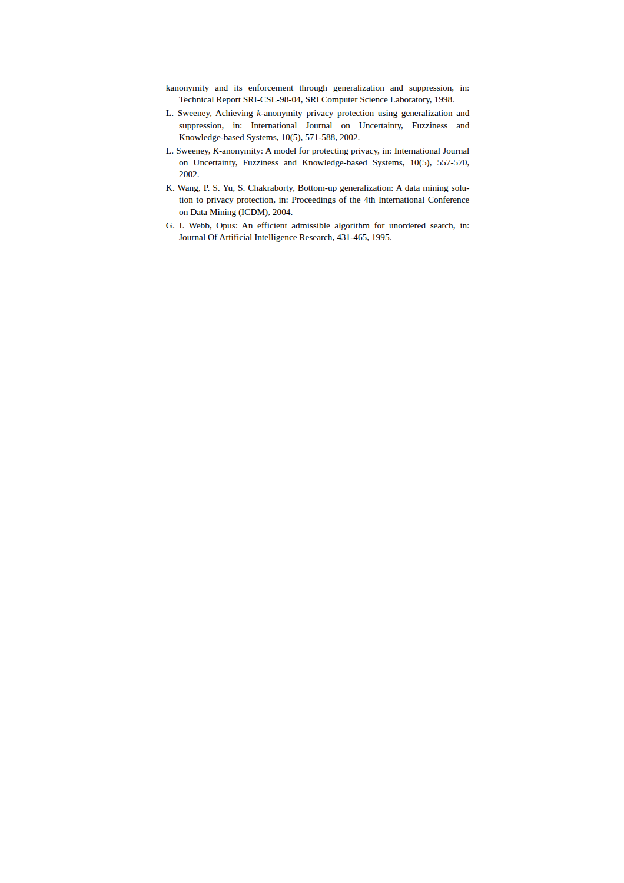kanonymity and its enforcement through generalization and suppression, in: Technical Report SRI-CSL-98-04, SRI Computer Science Laboratory, 1998.
L. Sweeney, Achieving k-anonymity privacy protection using generalization and suppression, in: International Journal on Uncertainty, Fuzziness and Knowledge-based Systems, 10(5), 571-588, 2002.
L. Sweeney, K-anonymity: A model for protecting privacy, in: International Journal on Uncertainty, Fuzziness and Knowledge-based Systems, 10(5), 557-570, 2002.
K. Wang, P. S. Yu, S. Chakraborty, Bottom-up generalization: A data mining solution to privacy protection, in: Proceedings of the 4th International Conference on Data Mining (ICDM), 2004.
G. I. Webb, Opus: An efficient admissible algorithm for unordered search, in: Journal Of Artificial Intelligence Research, 431-465, 1995.